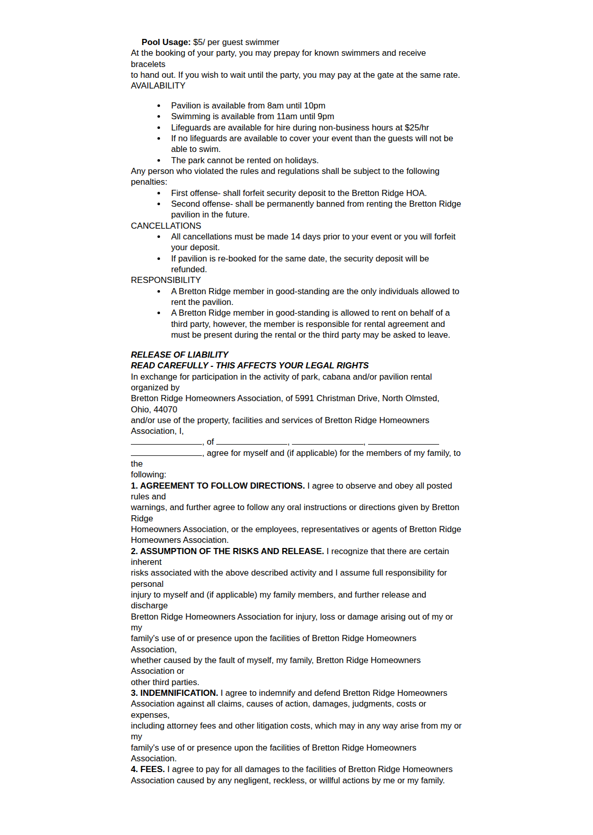Pool Usage: $5/ per guest swimmer
At the booking of your party, you may prepay for known swimmers and receive bracelets
to hand out. If you wish to wait until the party, you may pay at the gate at the same rate.
AVAILABILITY
Pavilion is available from 8am until 10pm
Swimming is available from 11am until 9pm
Lifeguards are available for hire during non-business hours at $25/hr
If no lifeguards are available to cover your event than the guests will not be able to swim.
The park cannot be rented on holidays.
Any person who violated the rules and regulations shall be subject to the following penalties:
First offense- shall forfeit security deposit to the Bretton Ridge HOA.
Second offense- shall be permanently banned from renting the Bretton Ridge pavilion in the future.
CANCELLATIONS
All cancellations must be made 14 days prior to your event or you will forfeit your deposit.
If pavilion is re-booked for the same date, the security deposit will be refunded.
RESPONSIBILITY
A Bretton Ridge member in good-standing are the only individuals allowed to rent the pavilion.
A Bretton Ridge member in good-standing is allowed to rent on behalf of a third party, however, the member is responsible for rental agreement and must be present during the rental or the third party may be asked to leave.
RELEASE OF LIABILITY
READ CAREFULLY - THIS AFFECTS YOUR LEGAL RIGHTS
In exchange for participation in the activity of park, cabana and/or pavilion rental organized by
Bretton Ridge Homeowners Association, of 5991 Christman Drive, North Olmsted, Ohio, 44070
and/or use of the property, facilities and services of Bretton Ridge Homeowners Association, I,
, of , ,
, agree for myself and (if applicable) for the members of my family, to the
following:
1. AGREEMENT TO FOLLOW DIRECTIONS. I agree to observe and obey all posted rules and
warnings, and further agree to follow any oral instructions or directions given by Bretton Ridge
Homeowners Association, or the employees, representatives or agents of Bretton Ridge
Homeowners Association.
2. ASSUMPTION OF THE RISKS AND RELEASE. I recognize that there are certain inherent
risks associated with the above described activity and I assume full responsibility for personal
injury to myself and (if applicable) my family members, and further release and discharge
Bretton Ridge Homeowners Association for injury, loss or damage arising out of my or my
family's use of or presence upon the facilities of Bretton Ridge Homeowners Association,
whether caused by the fault of myself, my family, Bretton Ridge Homeowners Association or
other third parties.
3. INDEMNIFICATION. I agree to indemnify and defend Bretton Ridge Homeowners
Association against all claims, causes of action, damages, judgments, costs or expenses,
including attorney fees and other litigation costs, which may in any way arise from my or my
family's use of or presence upon the facilities of Bretton Ridge Homeowners Association.
4. FEES. I agree to pay for all damages to the facilities of Bretton Ridge Homeowners
Association caused by any negligent, reckless, or willful actions by me or my family.